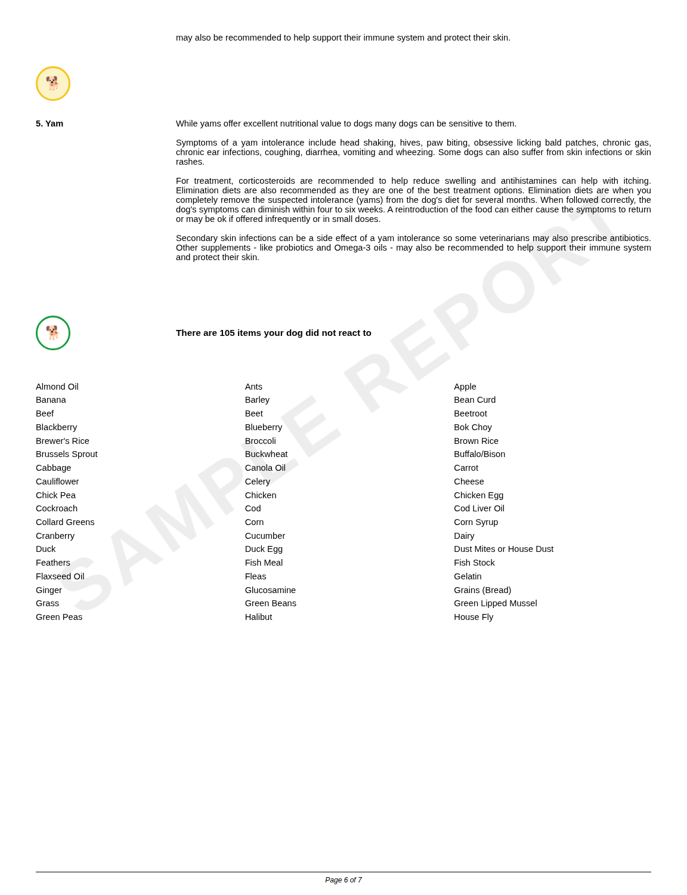SAMPLE REPORT
may also be recommended to help support their immune system and protect their skin.
🐕
5. Yam
While yams offer excellent nutritional value to dogs many dogs can be sensitive to them.
Symptoms of a yam intolerance include head shaking, hives, paw biting, obsessive licking bald patches, chronic gas, chronic ear infections, coughing, diarrhea, vomiting and wheezing. Some dogs can also suffer from skin infections or skin rashes.
For treatment, corticosteroids are recommended to help reduce swelling and antihistamines can help with itching. Elimination diets are also recommended as they are one of the best treatment options. Elimination diets are when you completely remove the suspected intolerance (yams) from the dog's diet for several months. When followed correctly, the dog's symptoms can diminish within four to six weeks. A reintroduction of the food can either cause the symptoms to return or may be ok if offered infrequently or in small doses.
Secondary skin infections can be a side effect of a yam intolerance so some veterinarians may also prescribe antibiotics. Other supplements - like probiotics and Omega-3 oils - may also be recommended to help support their immune system and protect their skin.
🐕
There are 105 items your dog did not react to
Almond Oil
Ants
Apple
Banana
Barley
Bean Curd
Beef
Beet
Beetroot
Blackberry
Blueberry
Bok Choy
Brewer's Rice
Broccoli
Brown Rice
Brussels Sprout
Buckwheat
Buffalo/Bison
Cabbage
Canola Oil
Carrot
Cauliflower
Celery
Cheese
Chick Pea
Chicken
Chicken Egg
Cockroach
Cod
Cod Liver Oil
Collard Greens
Corn
Corn Syrup
Cranberry
Cucumber
Dairy
Duck
Duck Egg
Dust Mites or House Dust
Feathers
Fish Meal
Fish Stock
Flaxseed Oil
Fleas
Gelatin
Ginger
Glucosamine
Grains (Bread)
Grass
Green Beans
Green Lipped Mussel
Green Peas
Halibut
House Fly
Page 6 of 7